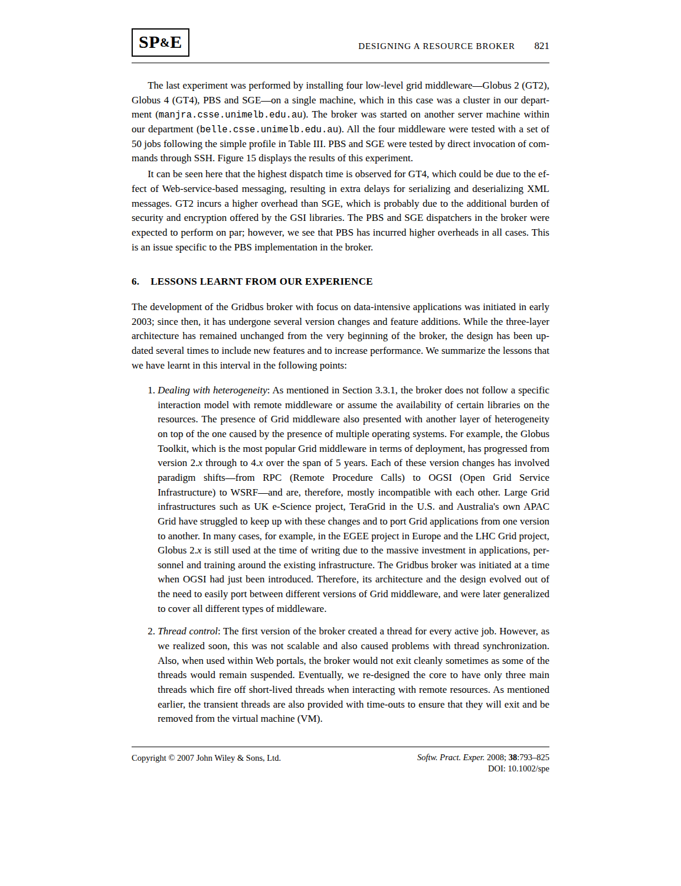SP&E
DESIGNING A RESOURCE BROKER 821
The last experiment was performed by installing four low-level grid middleware—Globus 2 (GT2), Globus 4 (GT4), PBS and SGE—on a single machine, which in this case was a cluster in our department (manjra.csse.unimelb.edu.au). The broker was started on another server machine within our department (belle.csse.unimelb.edu.au). All the four middleware were tested with a set of 50 jobs following the simple profile in Table III. PBS and SGE were tested by direct invocation of commands through SSH. Figure 15 displays the results of this experiment.
It can be seen here that the highest dispatch time is observed for GT4, which could be due to the effect of Web-service-based messaging, resulting in extra delays for serializing and deserializing XML messages. GT2 incurs a higher overhead than SGE, which is probably due to the additional burden of security and encryption offered by the GSI libraries. The PBS and SGE dispatchers in the broker were expected to perform on par; however, we see that PBS has incurred higher overheads in all cases. This is an issue specific to the PBS implementation in the broker.
6. LESSONS LEARNT FROM OUR EXPERIENCE
The development of the Gridbus broker with focus on data-intensive applications was initiated in early 2003; since then, it has undergone several version changes and feature additions. While the three-layer architecture has remained unchanged from the very beginning of the broker, the design has been updated several times to include new features and to increase performance. We summarize the lessons that we have learnt in this interval in the following points:
Dealing with heterogeneity: As mentioned in Section 3.3.1, the broker does not follow a specific interaction model with remote middleware or assume the availability of certain libraries on the resources. The presence of Grid middleware also presented with another layer of heterogeneity on top of the one caused by the presence of multiple operating systems. For example, the Globus Toolkit, which is the most popular Grid middleware in terms of deployment, has progressed from version 2.x through to 4.x over the span of 5 years. Each of these version changes has involved paradigm shifts—from RPC (Remote Procedure Calls) to OGSI (Open Grid Service Infrastructure) to WSRF—and are, therefore, mostly incompatible with each other. Large Grid infrastructures such as UK e-Science project, TeraGrid in the U.S. and Australia's own APAC Grid have struggled to keep up with these changes and to port Grid applications from one version to another. In many cases, for example, in the EGEE project in Europe and the LHC Grid project, Globus 2.x is still used at the time of writing due to the massive investment in applications, personnel and training around the existing infrastructure. The Gridbus broker was initiated at a time when OGSI had just been introduced. Therefore, its architecture and the design evolved out of the need to easily port between different versions of Grid middleware, and were later generalized to cover all different types of middleware.
Thread control: The first version of the broker created a thread for every active job. However, as we realized soon, this was not scalable and also caused problems with thread synchronization. Also, when used within Web portals, the broker would not exit cleanly sometimes as some of the threads would remain suspended. Eventually, we re-designed the core to have only three main threads which fire off short-lived threads when interacting with remote resources. As mentioned earlier, the transient threads are also provided with time-outs to ensure that they will exit and be removed from the virtual machine (VM).
Copyright © 2007 John Wiley & Sons, Ltd.
Softw. Pract. Exper. 2008; 38:793–825
DOI: 10.1002/spe